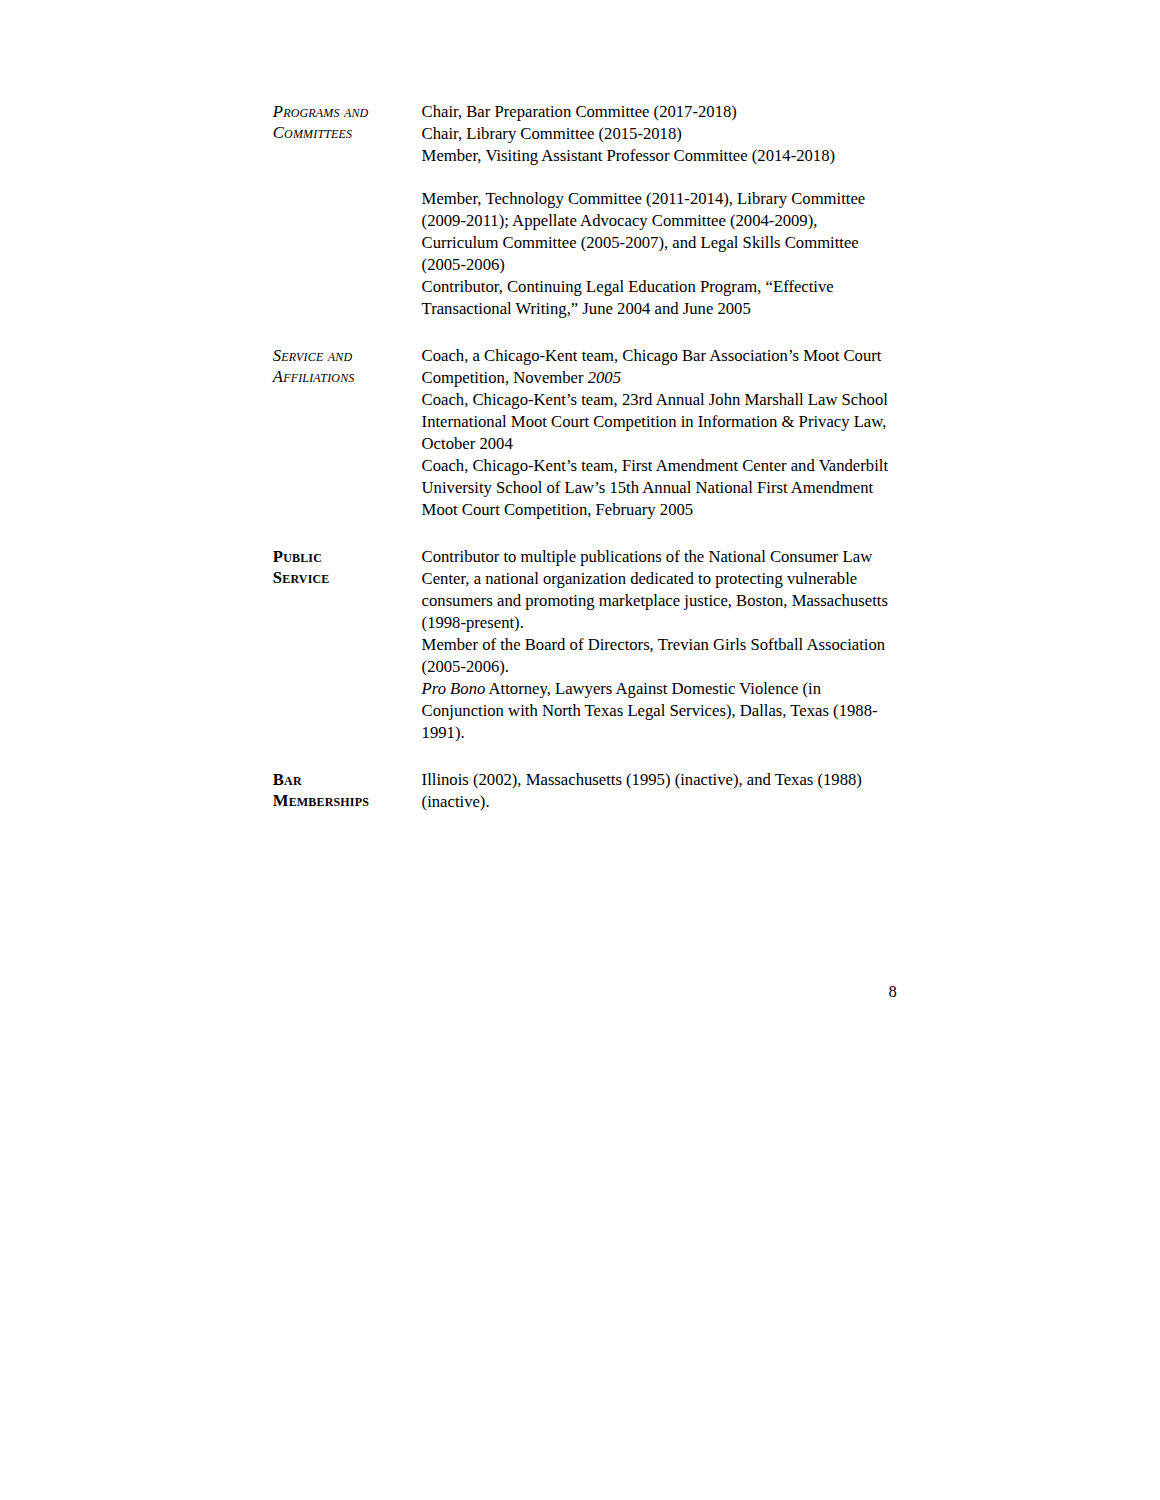| Programs and Committees | Chair, Bar Preparation Committee (2017-2018) Chair, Library Committee (2015-2018) Member, Visiting Assistant Professor Committee (2014-2018) Member, Technology Committee (2011-2014), Library Committee (2009-2011); Appellate Advocacy Committee (2004-2009), Curriculum Committee (2005-2007), and Legal Skills Committee (2005-2006) Contributor, Continuing Legal Education Program, “Effective Transactional Writing,” June 2004 and June 2005 |
| Service and Affiliations | Coach, a Chicago-Kent team, Chicago Bar Association’s Moot Court Competition, November 2005 Coach, Chicago-Kent’s team, 23rd Annual John Marshall Law School International Moot Court Competition in Information & Privacy Law, October 2004 Coach, Chicago-Kent’s team, First Amendment Center and Vanderbilt University School of Law’s 15th Annual National First Amendment Moot Court Competition, February 2005 |
| Public Service | Contributor to multiple publications of the National Consumer Law Center, a national organization dedicated to protecting vulnerable consumers and promoting marketplace justice, Boston, Massachusetts (1998-present). Member of the Board of Directors, Trevian Girls Softball Association (2005-2006). Pro Bono Attorney, Lawyers Against Domestic Violence (in Conjunction with North Texas Legal Services), Dallas, Texas (1988-1991). |
| Bar Memberships | Illinois (2002), Massachusetts (1995) (inactive), and Texas (1988) (inactive). |
8